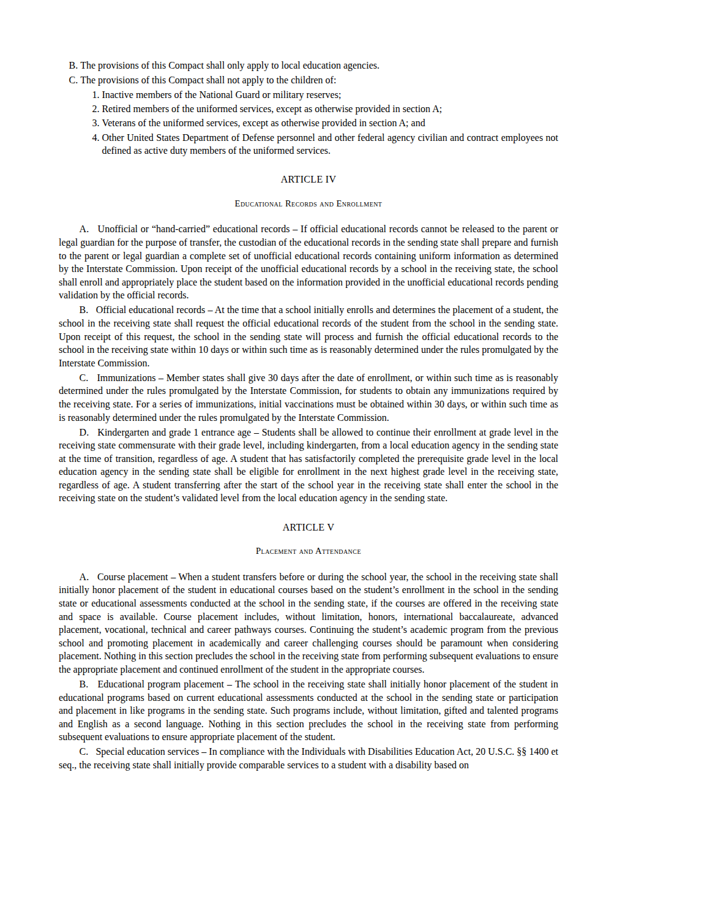The provisions of this Compact shall only apply to local education agencies.
The provisions of this Compact shall not apply to the children of:
Inactive members of the National Guard or military reserves;
Retired members of the uniformed services, except as otherwise provided in section A;
Veterans of the uniformed services, except as otherwise provided in section A; and
Other United States Department of Defense personnel and other federal agency civilian and contract employees not defined as active duty members of the uniformed services.
ARTICLE IV
Educational Records and Enrollment
A. Unofficial or “hand-carried” educational records – If official educational records cannot be released to the parent or legal guardian for the purpose of transfer, the custodian of the educational records in the sending state shall prepare and furnish to the parent or legal guardian a complete set of unofficial educational records containing uniform information as determined by the Interstate Commission. Upon receipt of the unofficial educational records by a school in the receiving state, the school shall enroll and appropriately place the student based on the information provided in the unofficial educational records pending validation by the official records.
B. Official educational records – At the time that a school initially enrolls and determines the placement of a student, the school in the receiving state shall request the official educational records of the student from the school in the sending state. Upon receipt of this request, the school in the sending state will process and furnish the official educational records to the school in the receiving state within 10 days or within such time as is reasonably determined under the rules promulgated by the Interstate Commission.
C. Immunizations – Member states shall give 30 days after the date of enrollment, or within such time as is reasonably determined under the rules promulgated by the Interstate Commission, for students to obtain any immunizations required by the receiving state. For a series of immunizations, initial vaccinations must be obtained within 30 days, or within such time as is reasonably determined under the rules promulgated by the Interstate Commission.
D. Kindergarten and grade 1 entrance age – Students shall be allowed to continue their enrollment at grade level in the receiving state commensurate with their grade level, including kindergarten, from a local education agency in the sending state at the time of transition, regardless of age. A student that has satisfactorily completed the prerequisite grade level in the local education agency in the sending state shall be eligible for enrollment in the next highest grade level in the receiving state, regardless of age. A student transferring after the start of the school year in the receiving state shall enter the school in the receiving state on the student’s validated level from the local education agency in the sending state.
ARTICLE V
Placement and Attendance
A. Course placement – When a student transfers before or during the school year, the school in the receiving state shall initially honor placement of the student in educational courses based on the student’s enrollment in the school in the sending state or educational assessments conducted at the school in the sending state, if the courses are offered in the receiving state and space is available. Course placement includes, without limitation, honors, international baccalaureate, advanced placement, vocational, technical and career pathways courses. Continuing the student’s academic program from the previous school and promoting placement in academically and career challenging courses should be paramount when considering placement. Nothing in this section precludes the school in the receiving state from performing subsequent evaluations to ensure the appropriate placement and continued enrollment of the student in the appropriate courses.
B. Educational program placement – The school in the receiving state shall initially honor placement of the student in educational programs based on current educational assessments conducted at the school in the sending state or participation and placement in like programs in the sending state. Such programs include, without limitation, gifted and talented programs and English as a second language. Nothing in this section precludes the school in the receiving state from performing subsequent evaluations to ensure appropriate placement of the student.
C. Special education services – In compliance with the Individuals with Disabilities Education Act, 20 U.S.C. §§ 1400 et seq., the receiving state shall initially provide comparable services to a student with a disability based on